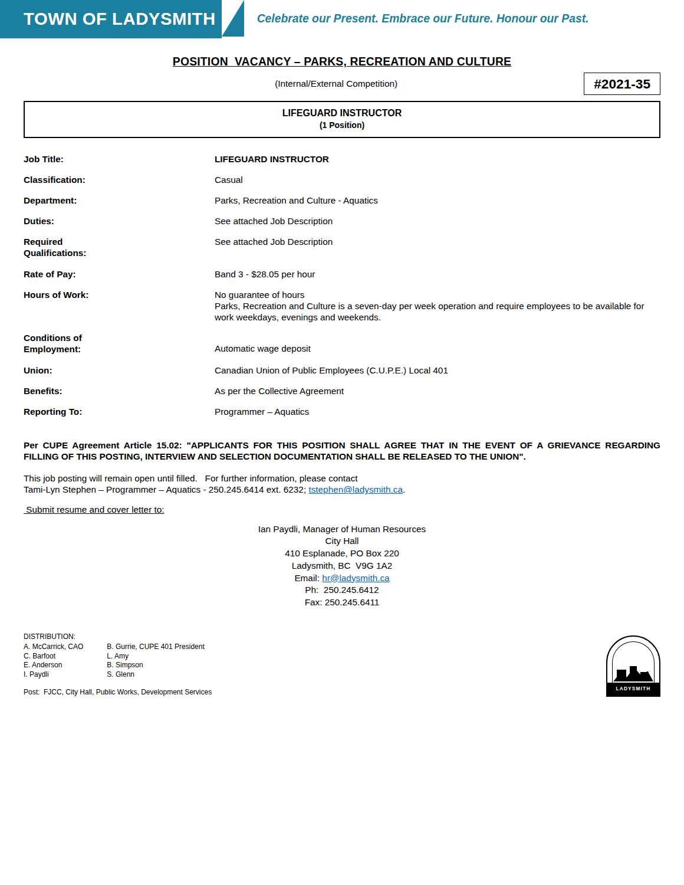TOWN OF LADYSMITH
Celebrate our Present. Embrace our Future. Honour our Past.
POSITION VACANCY – PARKS, RECREATION AND CULTURE
(Internal/External Competition)
#2021-35
LIFEGUARD INSTRUCTOR
(1 Position)
| Job Title: | LIFEGUARD INSTRUCTOR |
| Classification: | Casual |
| Department: | Parks, Recreation and Culture - Aquatics |
| Duties: | See attached Job Description |
| Required Qualifications: | See attached Job Description |
| Rate of Pay: | Band 3 - $28.05 per hour |
| Hours of Work: | No guarantee of hours Parks, Recreation and Culture is a seven-day per week operation and require employees to be available for work weekdays, evenings and weekends. |
| Conditions of Employment: | Automatic wage deposit |
| Union: | Canadian Union of Public Employees (C.U.P.E.) Local 401 |
| Benefits: | As per the Collective Agreement |
| Reporting To: | Programmer – Aquatics |
Per CUPE Agreement Article 15.02: "APPLICANTS FOR THIS POSITION SHALL AGREE THAT IN THE EVENT OF A GRIEVANCE REGARDING FILLING OF THIS POSTING, INTERVIEW AND SELECTION DOCUMENTATION SHALL BE RELEASED TO THE UNION".
This job posting will remain open until filled. For further information, please contact
Tami-Lyn Stephen – Programmer – Aquatics - 250.245.6414 ext. 6232; tstephen@ladysmith.ca.
Submit resume and cover letter to:
Ian Paydli, Manager of Human Resources
City Hall
410 Esplanade, PO Box 220
Ladysmith, BC V9G 1A2
Email: hr@ladysmith.ca
Ph: 250.245.6412
Fax: 250.245.6411
DISTRIBUTION:
| A. McCarrick, CAO | B. Gurrie, CUPE 401 President |
| C. Barfoot | L. Amy |
| E. Anderson | B. Simpson |
| I. Paydli | S. Glenn |
Post: FJCC, City Hall, Public Works, Development Services
LADYSMITH